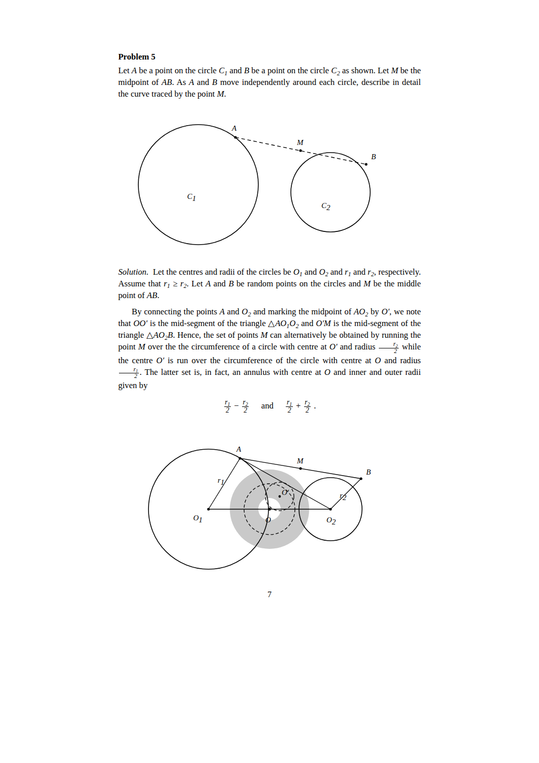Problem 5
Let A be a point on the circle C1 and B be a point on the circle C2 as shown. Let M be the midpoint of AB. As A and B move independently around each circle, describe in detail the curve traced by the point M.
A M B C1 C2
Solution. Let the centres and radii of the circles be O1 and O2 and r1 and r2, respectively. Assume that r1 ≥ r2. Let A and B be random points on the circles and M be the middle point of AB.
By connecting the points A and O2 and marking the midpoint of AO2 by O′, we note that OO′ is the mid-segment of the triangle △AO1O2 and O′M is the mid-segment of the triangle △AO2B. Hence, the set of points M can alternatively be obtained by running the point M over the the circumference of a circle with centre at O′ and radius r22 while the centre O′ is run over the circumference of the circle with centre at O and radius r12. The latter set is, in fact, an annulus with centre at O and inner and outer radii given by
r12 − r22 and r12 + r22 .
A M B r1 r2 O1 O2 O O′
7